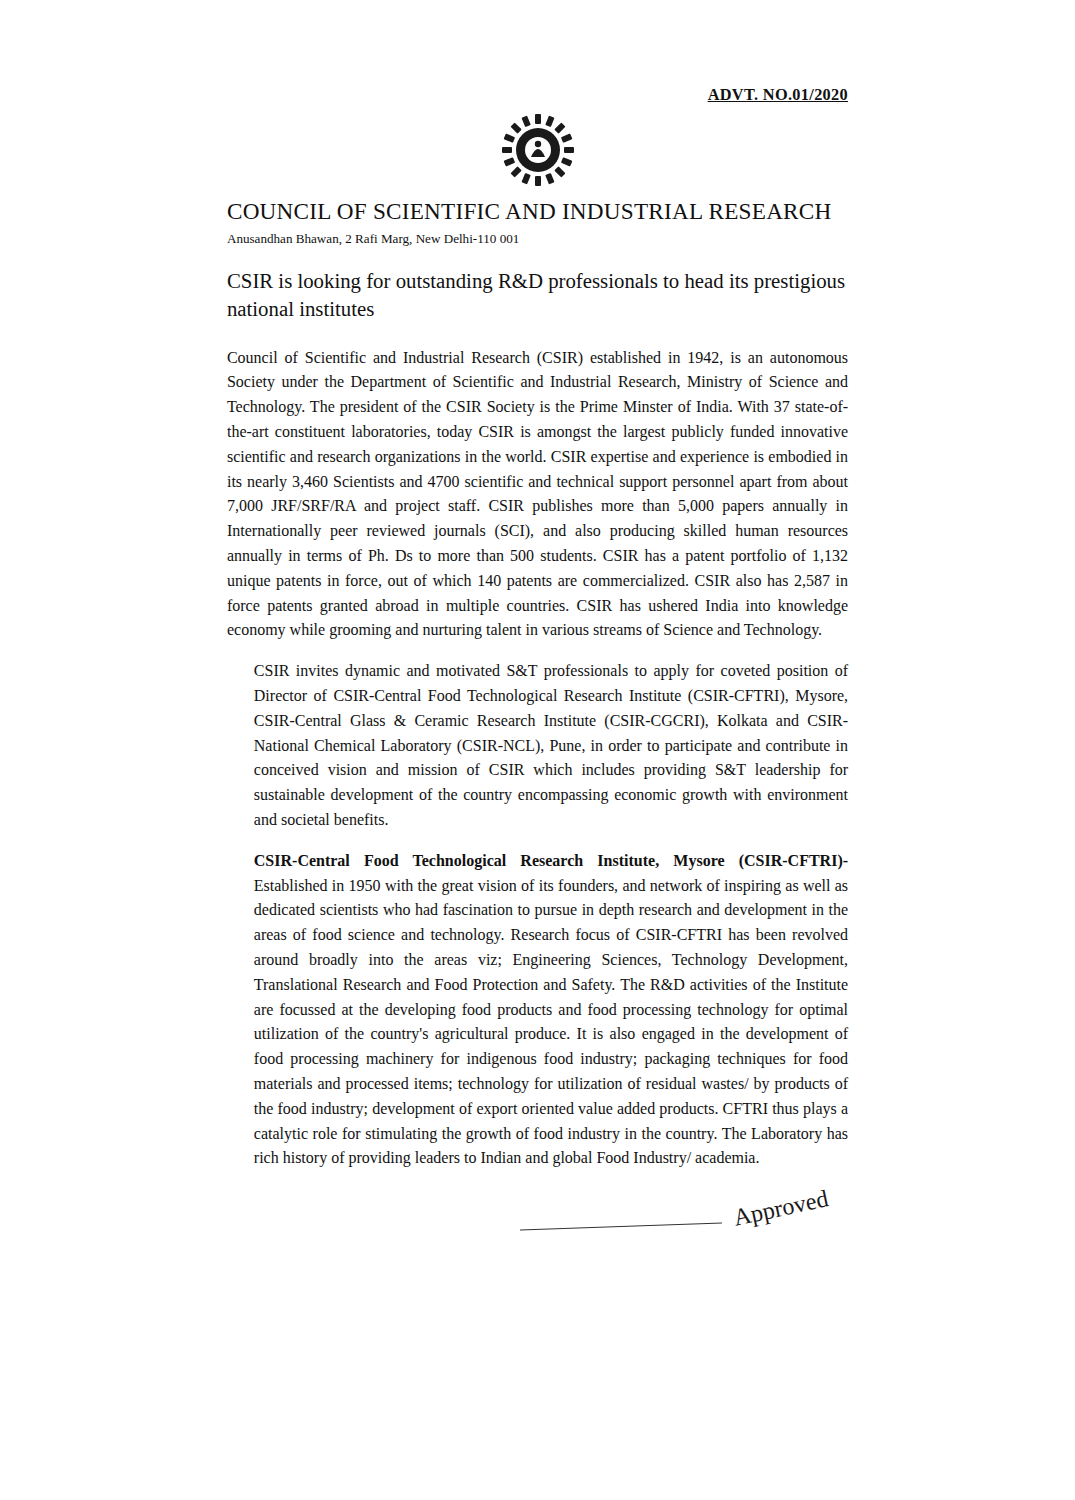ADVT. NO.01/2020
COUNCIL OF SCIENTIFIC AND INDUSTRIAL RESEARCH
Anusandhan Bhawan, 2 Rafi Marg, New Delhi-110 001
CSIR is looking for outstanding R&D professionals to head its prestigious national institutes
Council of Scientific and Industrial Research (CSIR) established in 1942, is an autonomous Society under the Department of Scientific and Industrial Research, Ministry of Science and Technology. The president of the CSIR Society is the Prime Minster of India. With 37 state-of-the-art constituent laboratories, today CSIR is amongst the largest publicly funded innovative scientific and research organizations in the world. CSIR expertise and experience is embodied in its nearly 3,460 Scientists and 4700 scientific and technical support personnel apart from about 7,000 JRF/SRF/RA and project staff. CSIR publishes more than 5,000 papers annually in Internationally peer reviewed journals (SCI), and also producing skilled human resources annually in terms of Ph. Ds to more than 500 students. CSIR has a patent portfolio of 1,132 unique patents in force, out of which 140 patents are commercialized. CSIR also has 2,587 in force patents granted abroad in multiple countries. CSIR has ushered India into knowledge economy while grooming and nurturing talent in various streams of Science and Technology.
CSIR invites dynamic and motivated S&T professionals to apply for coveted position of Director of CSIR-Central Food Technological Research Institute (CSIR-CFTRI), Mysore, CSIR-Central Glass & Ceramic Research Institute (CSIR-CGCRI), Kolkata and CSIR-National Chemical Laboratory (CSIR-NCL), Pune, in order to participate and contribute in conceived vision and mission of CSIR which includes providing S&T leadership for sustainable development of the country encompassing economic growth with environment and societal benefits.
CSIR-Central Food Technological Research Institute, Mysore (CSIR-CFTRI)- Established in 1950 with the great vision of its founders, and network of inspiring as well as dedicated scientists who had fascination to pursue in depth research and development in the areas of food science and technology. Research focus of CSIR-CFTRI has been revolved around broadly into the areas viz; Engineering Sciences, Technology Development, Translational Research and Food Protection and Safety. The R&D activities of the Institute are focussed at the developing food products and food processing technology for optimal utilization of the country's agricultural produce. It is also engaged in the development of food processing machinery for indigenous food industry; packaging techniques for food materials and processed items; technology for utilization of residual wastes/ by products of the food industry; development of export oriented value added products. CFTRI thus plays a catalytic role for stimulating the growth of food industry in the country. The Laboratory has rich history of providing leaders to Indian and global Food Industry/ academia.
Approved